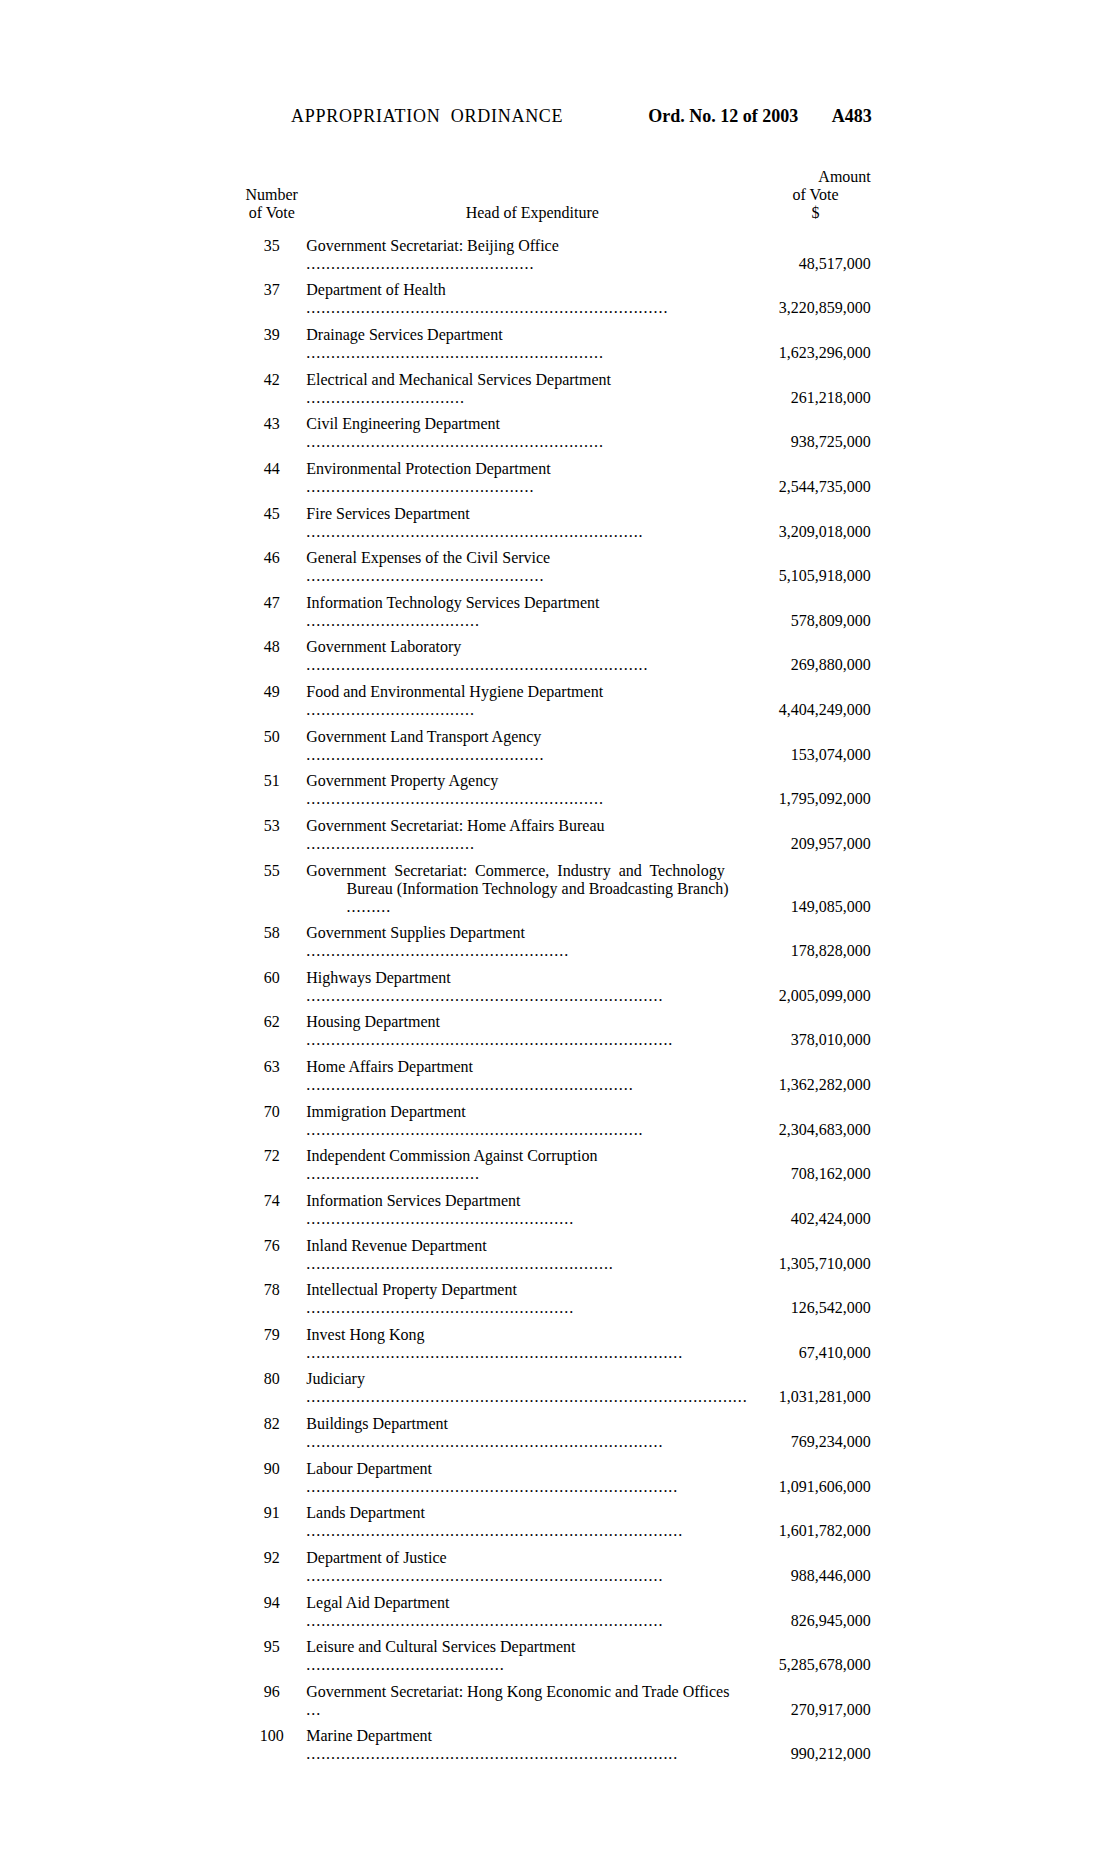APPROPRIATION ORDINANCE
Ord. No. 12 of 2003
A483
| Number of Vote | Head of Expenditure | Amount of Vote $ |
| --- | --- | --- |
| 35 | Government Secretariat: Beijing Office .............................................. | 48,517,000 |
| 37 | Department of Health ......................................................................... | 3,220,859,000 |
| 39 | Drainage Services Department ............................................................ | 1,623,296,000 |
| 42 | Electrical and Mechanical Services Department ................................ | 261,218,000 |
| 43 | Civil Engineering Department ............................................................ | 938,725,000 |
| 44 | Environmental Protection Department .............................................. | 2,544,735,000 |
| 45 | Fire Services Department .................................................................... | 3,209,018,000 |
| 46 | General Expenses of the Civil Service ................................................ | 5,105,918,000 |
| 47 | Information Technology Services Department ................................... | 578,809,000 |
| 48 | Government Laboratory ..................................................................... | 269,880,000 |
| 49 | Food and Environmental Hygiene Department .................................. | 4,404,249,000 |
| 50 | Government Land Transport Agency ................................................ | 153,074,000 |
| 51 | Government Property Agency ............................................................ | 1,795,092,000 |
| 53 | Government Secretariat: Home Affairs Bureau .................................. | 209,957,000 |
| 55 | Government Secretariat: Commerce, Industry and Technology Bureau (Information Technology and Broadcasting Branch) ......... | 149,085,000 |
| 58 | Government Supplies Department ..................................................... | 178,828,000 |
| 60 | Highways Department ........................................................................ | 2,005,099,000 |
| 62 | Housing Department .......................................................................... | 378,010,000 |
| 63 | Home Affairs Department .................................................................. | 1,362,282,000 |
| 70 | Immigration Department .................................................................... | 2,304,683,000 |
| 72 | Independent Commission Against Corruption ................................... | 708,162,000 |
| 74 | Information Services Department ...................................................... | 402,424,000 |
| 76 | Inland Revenue Department .............................................................. | 1,305,710,000 |
| 78 | Intellectual Property Department ...................................................... | 126,542,000 |
| 79 | Invest Hong Kong ............................................................................ | 67,410,000 |
| 80 | Judiciary ......................................................................................... | 1,031,281,000 |
| 82 | Buildings Department ........................................................................ | 769,234,000 |
| 90 | Labour Department ........................................................................... | 1,091,606,000 |
| 91 | Lands Department ............................................................................ | 1,601,782,000 |
| 92 | Department of Justice ........................................................................ | 988,446,000 |
| 94 | Legal Aid Department ........................................................................ | 826,945,000 |
| 95 | Leisure and Cultural Services Department ........................................ | 5,285,678,000 |
| 96 | Government Secretariat: Hong Kong Economic and Trade Offices ... | 270,917,000 |
| 100 | Marine Department ........................................................................... | 990,212,000 |